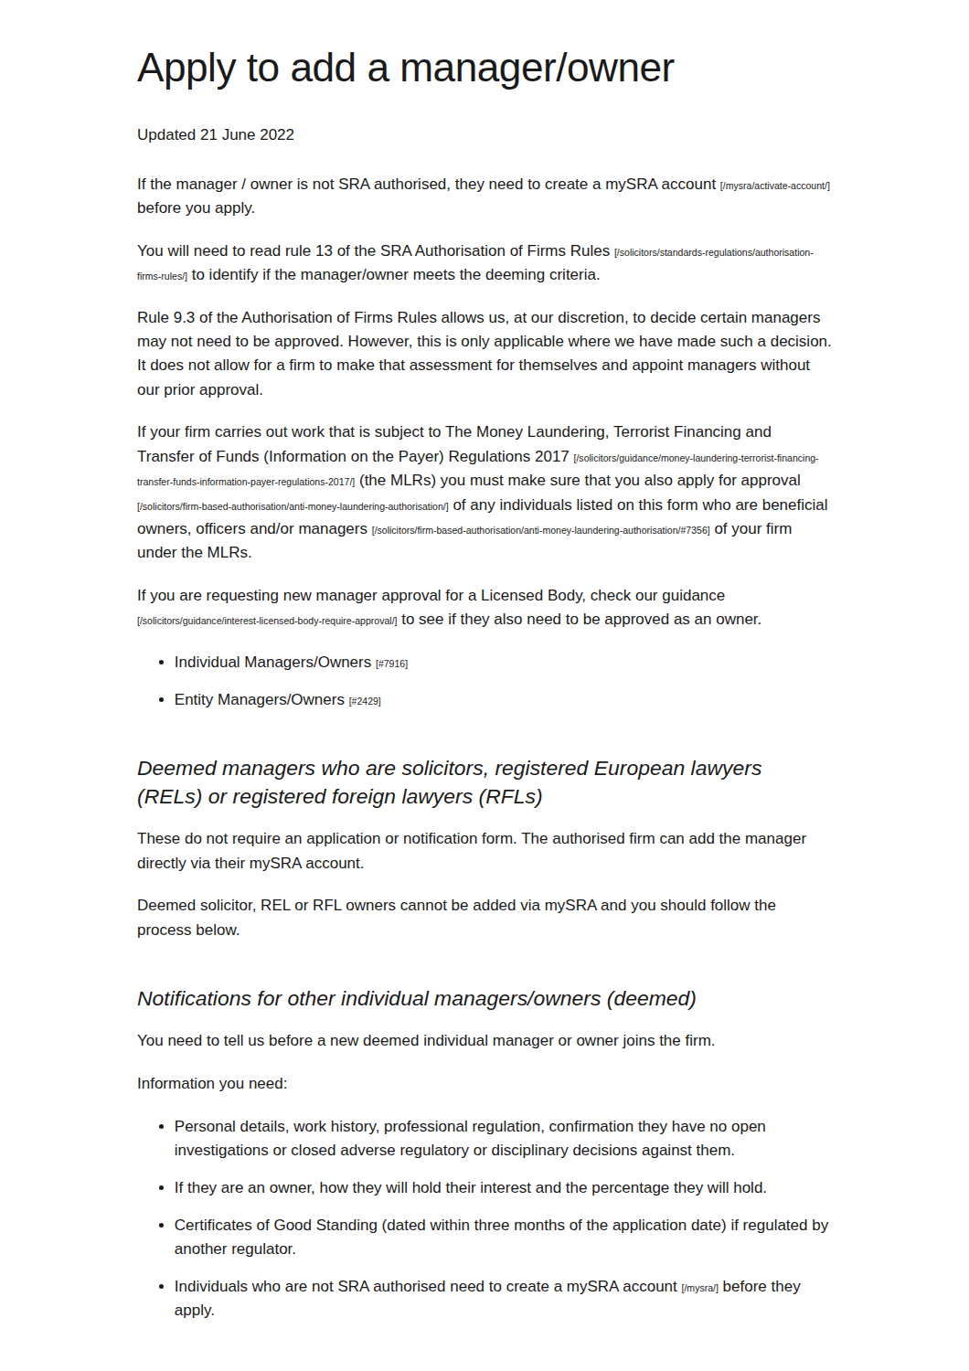Apply to add a manager/owner
Updated 21 June 2022
If the manager / owner is not SRA authorised, they need to create a mySRA account [/mysra/activate-account/] before you apply.
You will need to read rule 13 of the SRA Authorisation of Firms Rules [/solicitors/standards-regulations/authorisation-firms-rules/] to identify if the manager/owner meets the deeming criteria.
Rule 9.3 of the Authorisation of Firms Rules allows us, at our discretion, to decide certain managers may not need to be approved. However, this is only applicable where we have made such a decision. It does not allow for a firm to make that assessment for themselves and appoint managers without our prior approval.
If your firm carries out work that is subject to The Money Laundering, Terrorist Financing and Transfer of Funds (Information on the Payer) Regulations 2017 [/solicitors/guidance/money-laundering-terrorist-financing-transfer-funds-information-payer-regulations-2017/] (the MLRs) you must make sure that you also apply for approval [/solicitors/firm-based-authorisation/anti-money-laundering-authorisation/] of any individuals listed on this form who are beneficial owners, officers and/or managers [/solicitors/firm-based-authorisation/anti-money-laundering-authorisation/#7356] of your firm under the MLRs.
If you are requesting new manager approval for a Licensed Body, check our guidance [/solicitors/guidance/interest-licensed-body-require-approval/] to see if they also need to be approved as an owner.
Individual Managers/Owners [#7916]
Entity Managers/Owners [#2429]
Deemed managers who are solicitors, registered European lawyers (RELs) or registered foreign lawyers (RFLs)
These do not require an application or notification form. The authorised firm can add the manager directly via their mySRA account.
Deemed solicitor, REL or RFL owners cannot be added via mySRA and you should follow the process below.
Notifications for other individual managers/owners (deemed)
You need to tell us before a new deemed individual manager or owner joins the firm.
Information you need:
Personal details, work history, professional regulation, confirmation they have no open investigations or closed adverse regulatory or disciplinary decisions against them.
If they are an owner, how they will hold their interest and the percentage they will hold.
Certificates of Good Standing (dated within three months of the application date) if regulated by another regulator.
Individuals who are not SRA authorised need to create a mySRA account [/mysra/] before they apply.